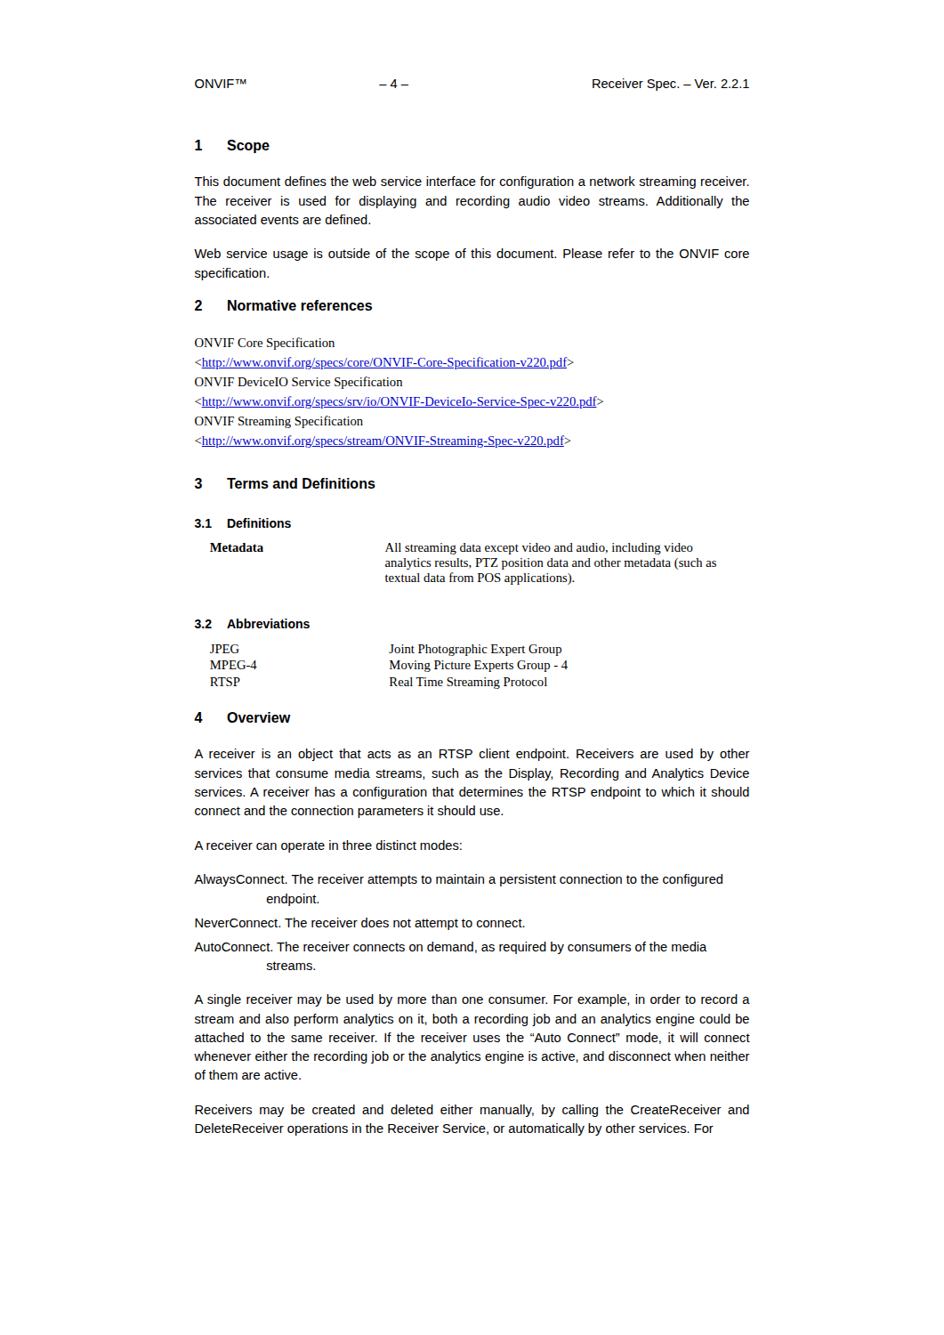ONVIF™
– 4 –
Receiver Spec. – Ver. 2.2.1
1 Scope
This document defines the web service interface for configuration a network streaming receiver. The receiver is used for displaying and recording audio video streams. Additionally the associated events are defined.
Web service usage is outside of the scope of this document. Please refer to the ONVIF core specification.
2 Normative references
ONVIF Core Specification
<http://www.onvif.org/specs/core/ONVIF-Core-Specification-v220.pdf>
ONVIF DeviceIO Service Specification
<http://www.onvif.org/specs/srv/io/ONVIF-DeviceIo-Service-Spec-v220.pdf>
ONVIF Streaming Specification
<http://www.onvif.org/specs/stream/ONVIF-Streaming-Spec-v220.pdf>
3 Terms and Definitions
3.1 Definitions
| Metadata | All streaming data except video and audio, including video analytics results, PTZ position data and other metadata (such as textual data from POS applications). |
3.2 Abbreviations
| JPEG | Joint Photographic Expert Group |
| MPEG-4 | Moving Picture Experts Group - 4 |
| RTSP | Real Time Streaming Protocol |
4 Overview
A receiver is an object that acts as an RTSP client endpoint. Receivers are used by other services that consume media streams, such as the Display, Recording and Analytics Device services. A receiver has a configuration that determines the RTSP endpoint to which it should connect and the connection parameters it should use.
A receiver can operate in three distinct modes:
AlwaysConnect. The receiver attempts to maintain a persistent connection to the configuredendpoint.
NeverConnect. The receiver does not attempt to connect.
AutoConnect. The receiver connects on demand, as required by consumers of the mediastreams.
A single receiver may be used by more than one consumer. For example, in order to record a stream and also perform analytics on it, both a recording job and an analytics engine could be attached to the same receiver. If the receiver uses the “Auto Connect” mode, it will connect whenever either the recording job or the analytics engine is active, and disconnect when neither of them are active.
Receivers may be created and deleted either manually, by calling the CreateReceiver and DeleteReceiver operations in the Receiver Service, or automatically by other services. For